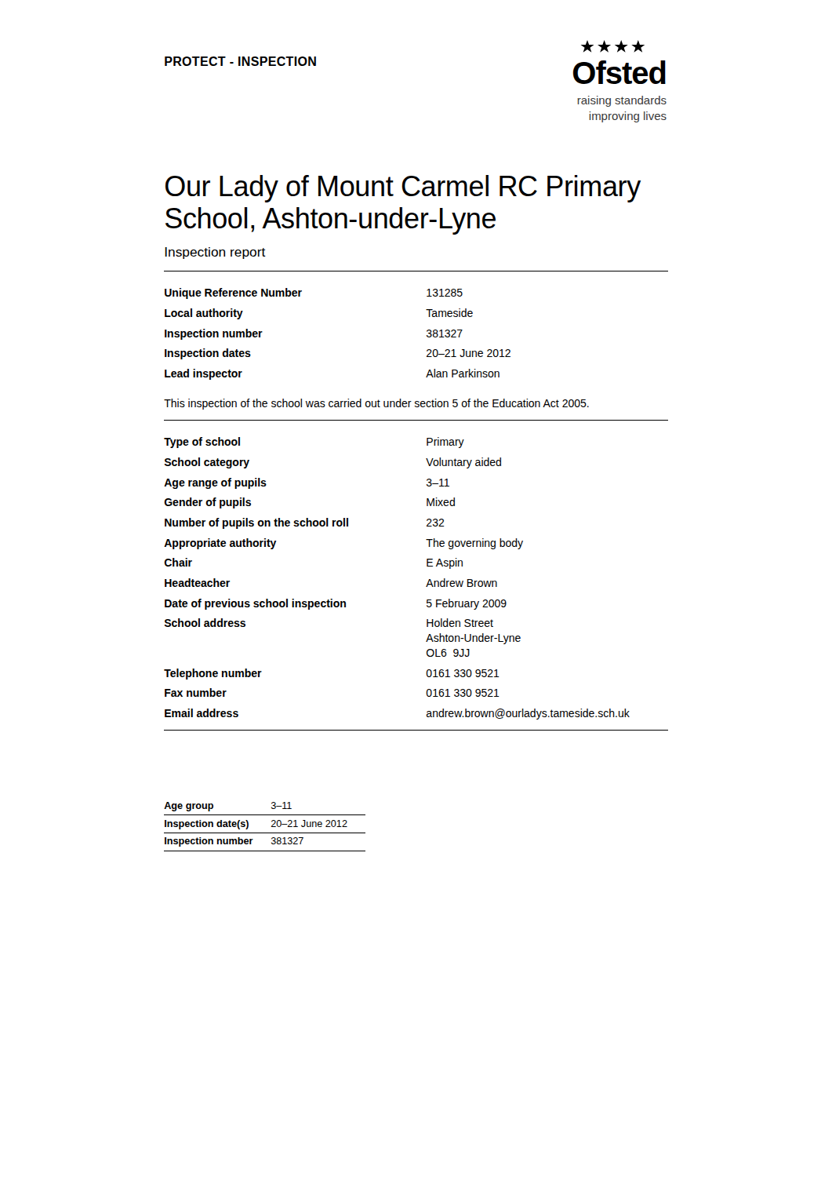PROTECT - INSPECTION
Ofsted raising standards improving lives
Our Lady of Mount Carmel RC Primary School, Ashton-under-Lyne
Inspection report
| Unique Reference Number | 131285 |
| Local authority | Tameside |
| Inspection number | 381327 |
| Inspection dates | 20–21 June 2012 |
| Lead inspector | Alan Parkinson |
This inspection of the school was carried out under section 5 of the Education Act 2005.
| Type of school | Primary |
| School category | Voluntary aided |
| Age range of pupils | 3–11 |
| Gender of pupils | Mixed |
| Number of pupils on the school roll | 232 |
| Appropriate authority | The governing body |
| Chair | E Aspin |
| Headteacher | Andrew Brown |
| Date of previous school inspection | 5 February 2009 |
| School address | Holden Street Ashton-Under-Lyne OL6 9JJ |
| Telephone number | 0161 330 9521 |
| Fax number | 0161 330 9521 |
| Email address | andrew.brown@ourladys.tameside.sch.uk |
| Age group | 3–11 |
| Inspection date(s) | 20–21 June 2012 |
| Inspection number | 381327 |